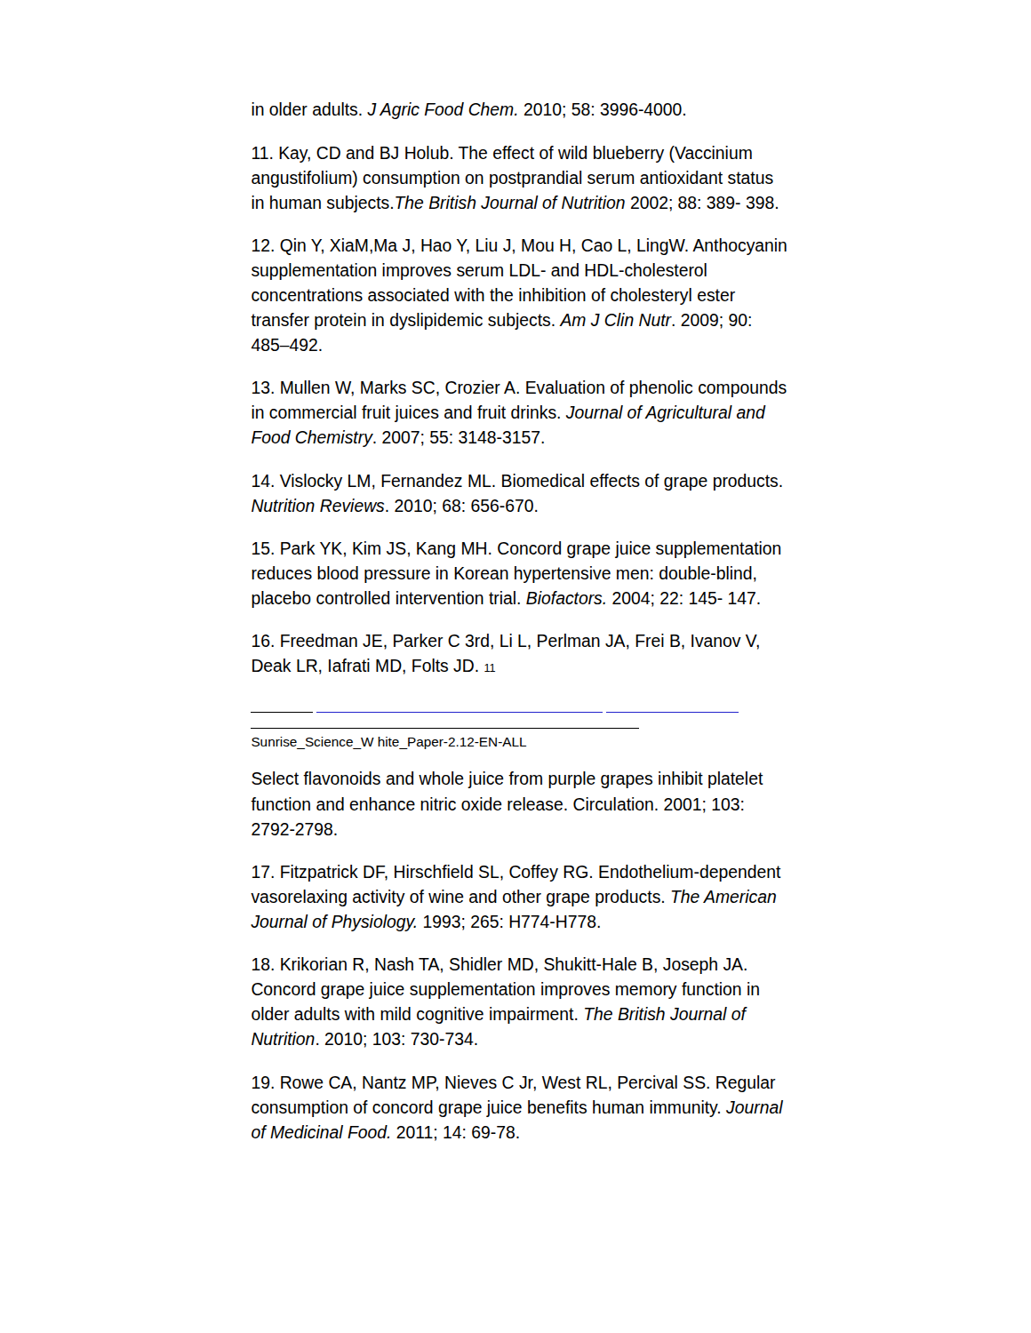in older adults. J Agric Food Chem. 2010; 58: 3996-4000.
11. Kay, CD and BJ Holub. The effect of wild blueberry (Vaccinium angustifolium) consumption on postprandial serum antioxidant status in human subjects.The British Journal of Nutrition 2002; 88: 389- 398.
12. Qin Y, XiaM,Ma J, Hao Y, Liu J, Mou H, Cao L, LingW. Anthocyanin supplementation improves serum LDL- and HDL-cholesterol concentrations associated with the inhibition of cholesteryl ester transfer protein in dyslipidemic subjects. Am J Clin Nutr. 2009; 90: 485–492.
13. Mullen W, Marks SC, Crozier A. Evaluation of phenolic compounds in commercial fruit juices and fruit drinks. Journal of Agricultural and Food Chemistry. 2007; 55: 3148-3157.
14. Vislocky LM, Fernandez ML. Biomedical effects of grape products. Nutrition Reviews. 2010; 68: 656-670.
15. Park YK, Kim JS, Kang MH. Concord grape juice supplementation reduces blood pressure in Korean hypertensive men: double-blind, placebo controlled intervention trial. Biofactors. 2004; 22: 145- 147.
16. Freedman JE, Parker C 3rd, Li L, Perlman JA, Frei B, Ivanov V, Deak LR, Iafrati MD, Folts JD. 11
Sunrise_Science_W hite_Paper-2.12-EN-ALL
Select flavonoids and whole juice from purple grapes inhibit platelet function and enhance nitric oxide release. Circulation. 2001; 103: 2792-2798.
17. Fitzpatrick DF, Hirschfield SL, Coffey RG. Endothelium-dependent vasorelaxing activity of wine and other grape products. The American Journal of Physiology. 1993; 265: H774-H778.
18. Krikorian R, Nash TA, Shidler MD, Shukitt-Hale B, Joseph JA. Concord grape juice supplementation improves memory function in older adults with mild cognitive impairment. The British Journal of Nutrition. 2010; 103: 730-734.
19. Rowe CA, Nantz MP, Nieves C Jr, West RL, Percival SS. Regular consumption of concord grape juice benefits human immunity. Journal of Medicinal Food. 2011; 14: 69-78.